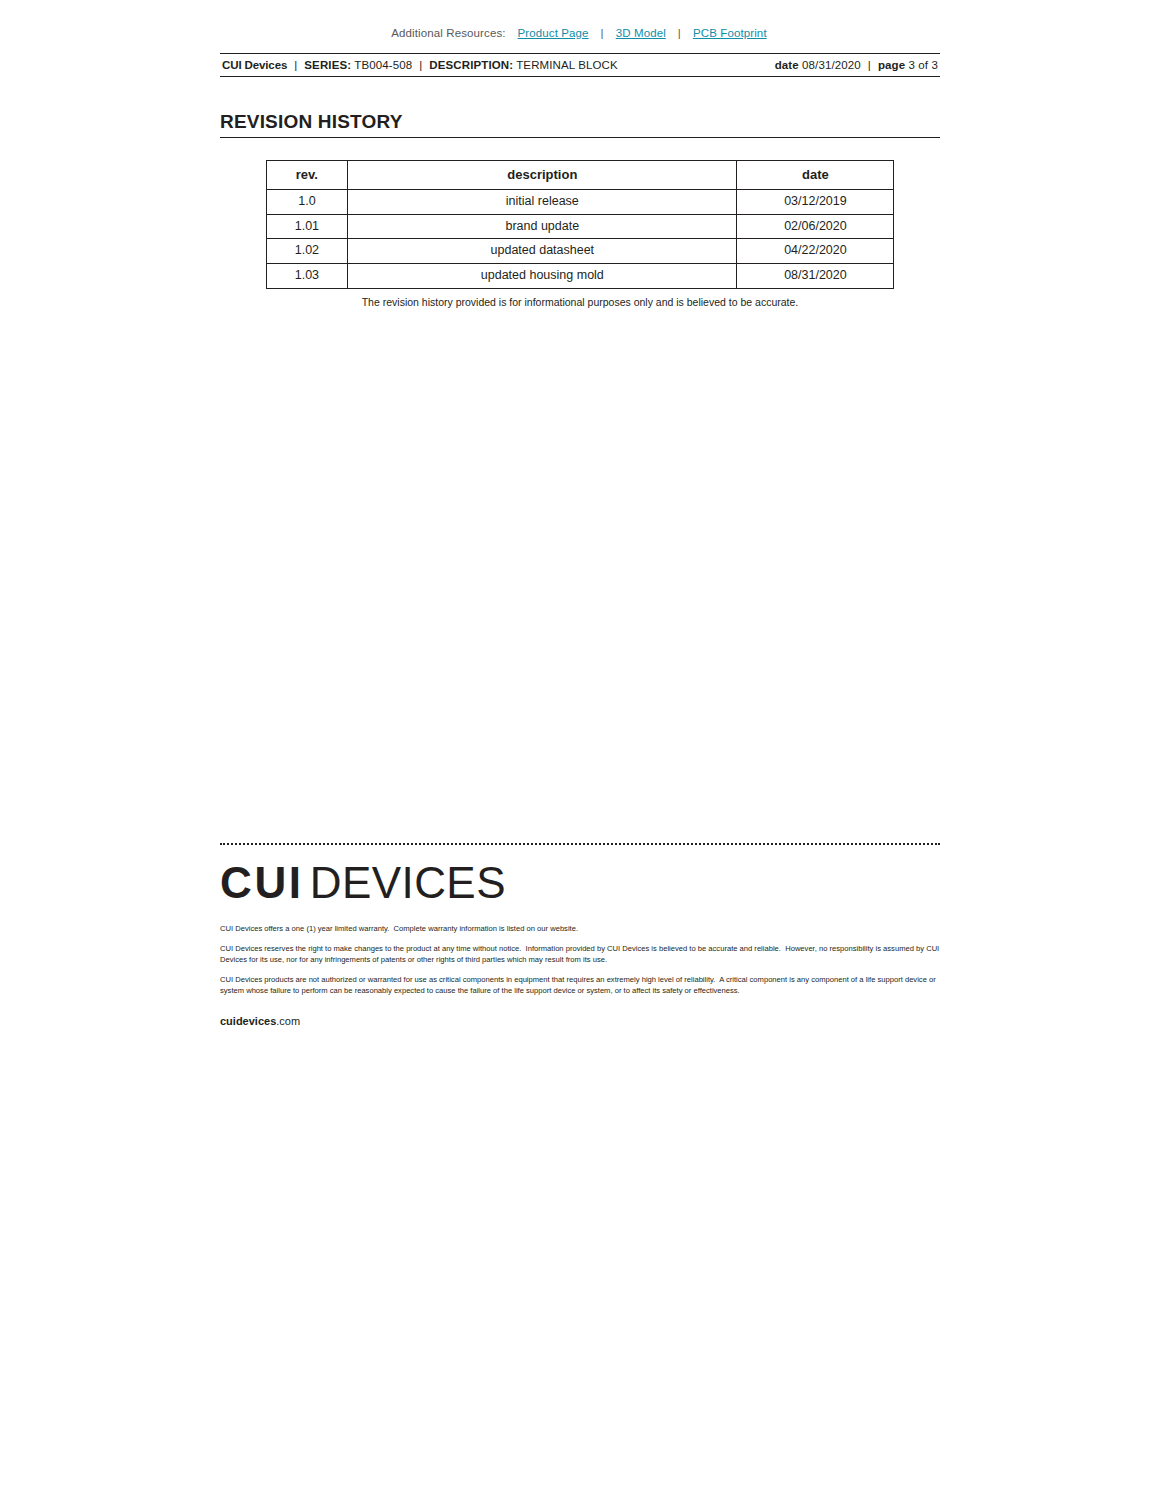Additional Resources: Product Page|3D Model|PCB Footprint
CUI Devices|SERIES: TB004-508|DESCRIPTION: TERMINAL BLOCK
date 08/31/2020|page 3 of 3
Revision History
| rev. | description | date |
| --- | --- | --- |
| 1.0 | initial release | 03/12/2019 |
| 1.01 | brand update | 02/06/2020 |
| 1.02 | updated datasheet | 04/22/2020 |
| 1.03 | updated housing mold | 08/31/2020 |
The revision history provided is for informational purposes only and is believed to be accurate.
CUI DEVICES
CUI Devices offers a one (1) year limited warranty. Complete warranty information is listed on our website.
CUI Devices reserves the right to make changes to the product at any time without notice. Information provided by CUI Devices is believed to be accurate and reliable. However, no responsibility is assumed by CUI Devices for its use, nor for any infringements of patents or other rights of third parties which may result from its use.
CUI Devices products are not authorized or warranted for use as critical components in equipment that requires an extremely high level of reliability. A critical component is any component of a life support device or system whose failure to perform can be reasonably expected to cause the failure of the life support device or system, or to affect its safety or effectiveness.
cuidevices.com